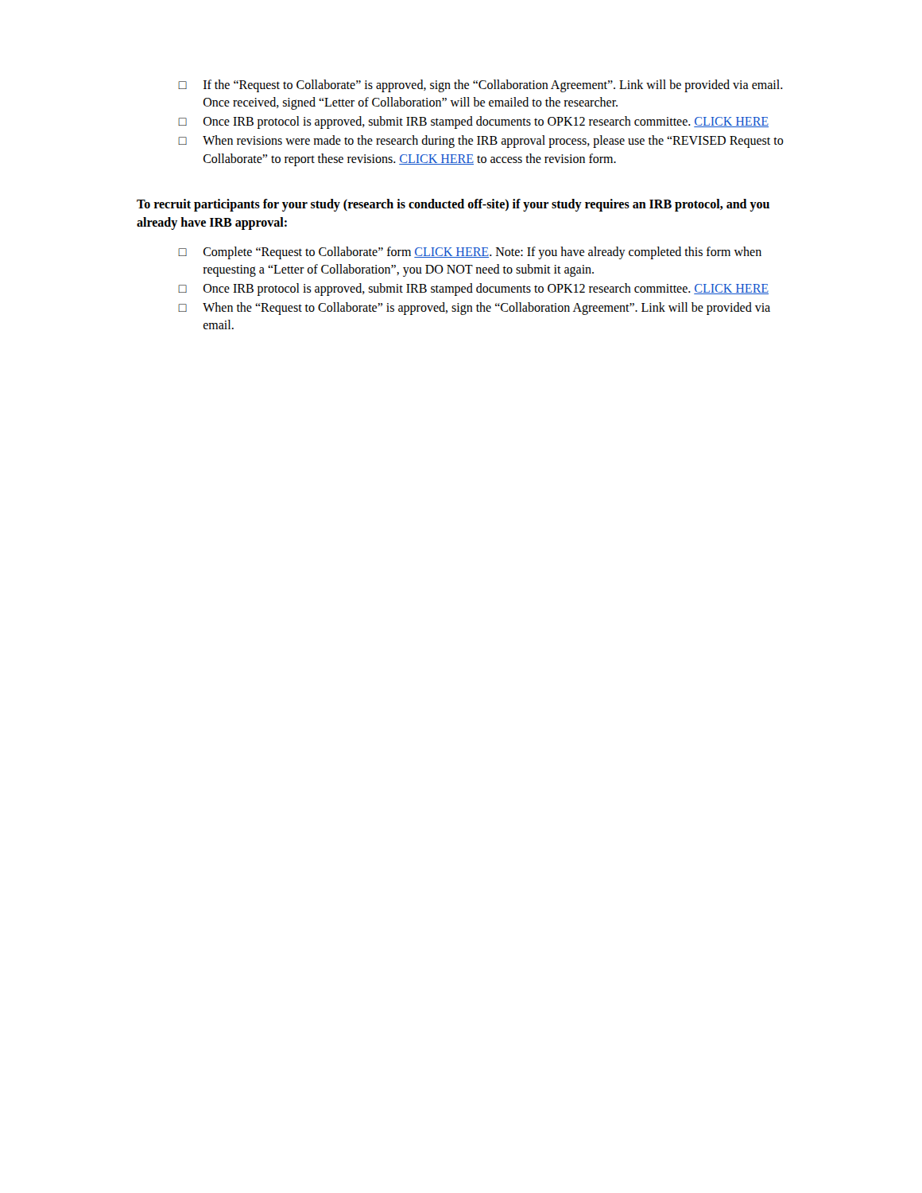If the “Request to Collaborate” is approved, sign the “Collaboration Agreement”. Link will be provided via email. Once received, signed “Letter of Collaboration” will be emailed to the researcher.
Once IRB protocol is approved, submit IRB stamped documents to OPK12 research committee. CLICK HERE
When revisions were made to the research during the IRB approval process, please use the “REVISED Request to Collaborate” to report these revisions. CLICK HERE to access the revision form.
To recruit participants for your study (research is conducted off-site) if your study requires an IRB protocol, and you already have IRB approval:
Complete “Request to Collaborate” form CLICK HERE. Note: If you have already completed this form when requesting a “Letter of Collaboration”, you DO NOT need to submit it again.
Once IRB protocol is approved, submit IRB stamped documents to OPK12 research committee. CLICK HERE
When the “Request to Collaborate” is approved, sign the “Collaboration Agreement”. Link will be provided via email.